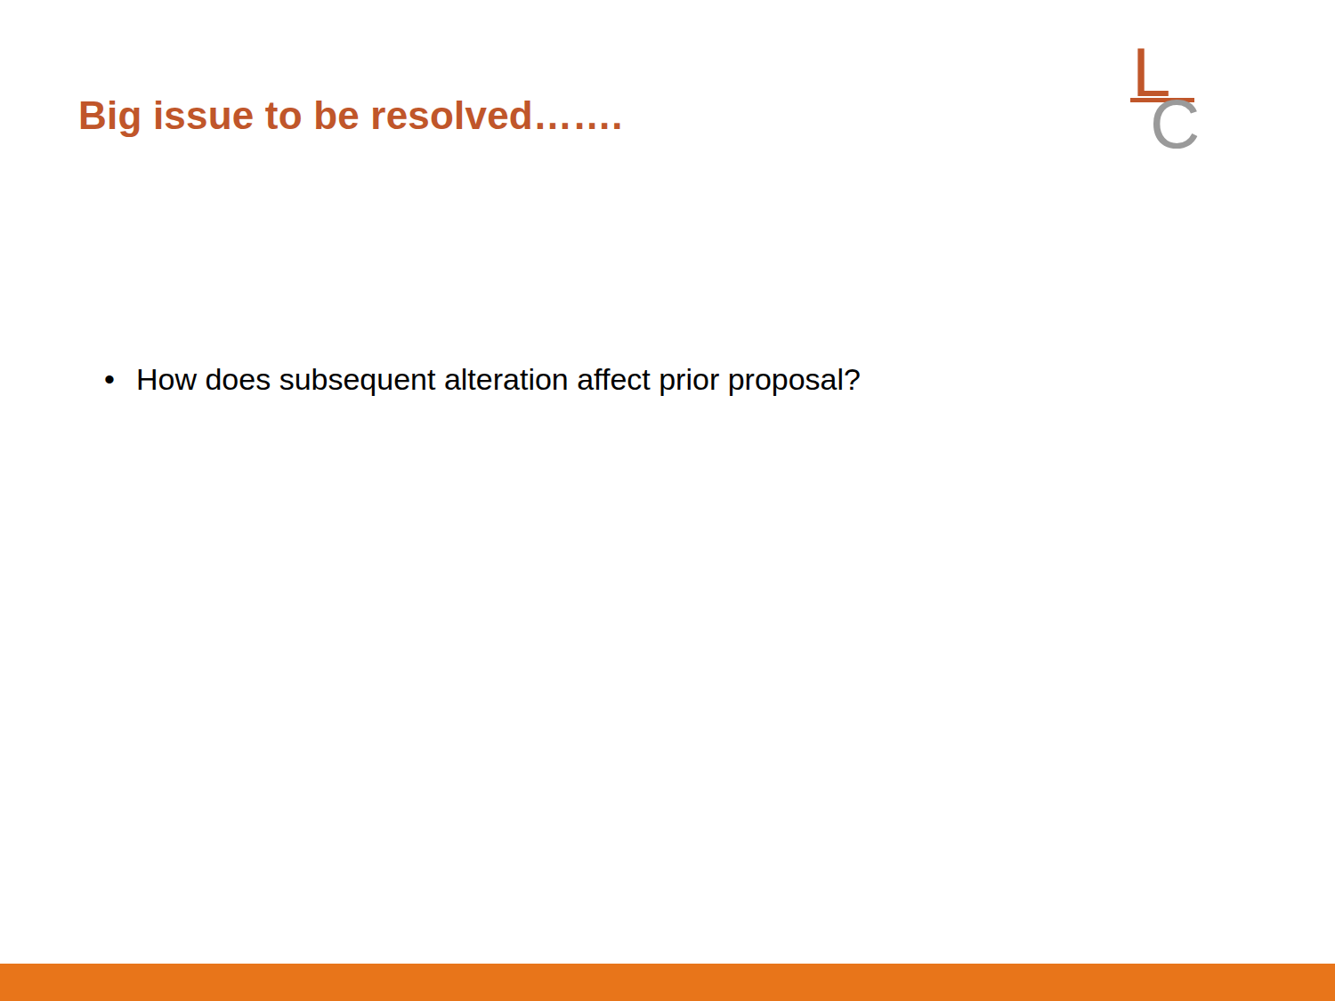Big issue to be resolved…….
L C
How does subsequent alteration affect prior proposal?